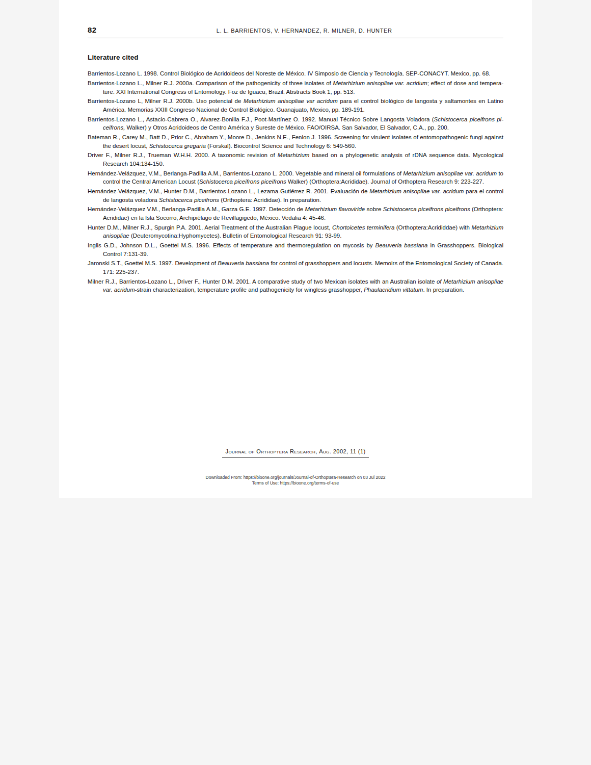82 L. L. Barrientos, V. Hernandez, R. Milner, D. Hunter
Literature cited
Barrientos-Lozano L. 1998. Control Biológico de Acridoideos del Noreste de México. IV Simposio de Ciencia y Tecnología. SEP-CONACYT. Mexico, pp. 68.
Barrientos-Lozano L., Milner R.J. 2000a. Comparison of the pathogenicity of three isolates of Metarhizium anisopliae var. acridum; effect of dose and temperature. XXI International Congress of Entomology. Foz de Iguacu, Brazil. Abstracts Book 1, pp. 513.
Barrientos-Lozano L, Milner R.J. 2000b. Uso potencial de Metarhizium anisopliae var acridum para el control biológico de langosta y saltamontes en Latino América. Memorias XXIII Congreso Nacional de Control Biológico. Guanajuato, Mexico, pp. 189-191.
Barrientos-Lozano L., Astacio-Cabrera O., Alvarez-Bonilla F.J., Poot-Martínez O. 1992. Manual Técnico Sobre Langosta Voladora (Schistocerca piceifrons piceifrons, Walker) y Otros Acridoideos de Centro América y Sureste de México. FAO/OIRSA. San Salvador, El Salvador, C.A., pp. 200.
Bateman R., Carey M., Batt D., Prior C., Abraham Y., Moore D., Jenkins N.E., Fenlon J. 1996. Screening for virulent isolates of entomopathogenic fungi against the desert locust, Schistocerca gregaria (Forskal). Biocontrol Science and Technology 6: 549-560.
Driver F., Milner R.J., Trueman W.H.H. 2000. A taxonomic revision of Metarhizium based on a phylogenetic analysis of rDNA sequence data. Mycological Research 104:134-150.
Hernández-Velázquez, V.M., Berlanga-Padilla A.M., Barrientos-Lozano L. 2000. Vegetable and mineral oil formulations of Metarhizium anisopliae var. acridum to control the Central American Locust (Schistocerca piceifrons piceifrons Walker) (Orthoptera:Acrididae). Journal of Orthoptera Research 9: 223-227.
Hernández-Velázquez, V.M., Hunter D.M., Barrientos-Lozano L., Lezama-Gutiérrez R. 2001. Evaluación de Metarhizium anisopliae var. acridum para el control de langosta voladora Schistocerca piceifrons (Orthoptera: Acrididae). In preparation.
Hernández-Velázquez V.M., Berlanga-Padilla A.M., Garza G.E. 1997. Detección de Metarhizium flavoviride sobre Schistocerca piceifrons piceifrons (Orthoptera: Acrididae) en la Isla Socorro, Archipiélago de Revillagigedo, México. Vedalia 4: 45-46.
Hunter D.M., Milner R.J., Spurgin P.A. 2001. Aerial Treatment of the Australian Plague locust, Chortoicetes terminifera (Orthoptera:Acrididdae) with Metarhizium anisopliae (Deuteromycotina:Hyphomycetes). Bulletin of Entomological Research 91: 93-99.
Inglis G.D., Johnson D.L., Goettel M.S. 1996. Effects of temperature and thermoregulation on mycosis by Beauveria bassiana in Grasshoppers. Biological Control 7:131-39.
Jaronski S.T., Goettel M.S. 1997. Development of Beauveria bassiana for control of grasshoppers and locusts. Memoirs of the Entomological Society of Canada. 171: 225-237.
Milner R.J., Barrientos-Lozano L., Driver F., Hunter D.M. 2001. A comparative study of two Mexican isolates with an Australian isolate of Metarhizium anisopliae var. acridum-strain characterization, temperature profile and pathogenicity for wingless grasshopper, Phaulacridium vittatum. In preparation.
Journal of Orthoptera Research, Aug. 2002, 11 (1)
Downloaded From: https://bioone.org/journals/Journal-of-Orthoptera-Research on 03 Jul 2022
Terms of Use: https://bioone.org/terms-of-use